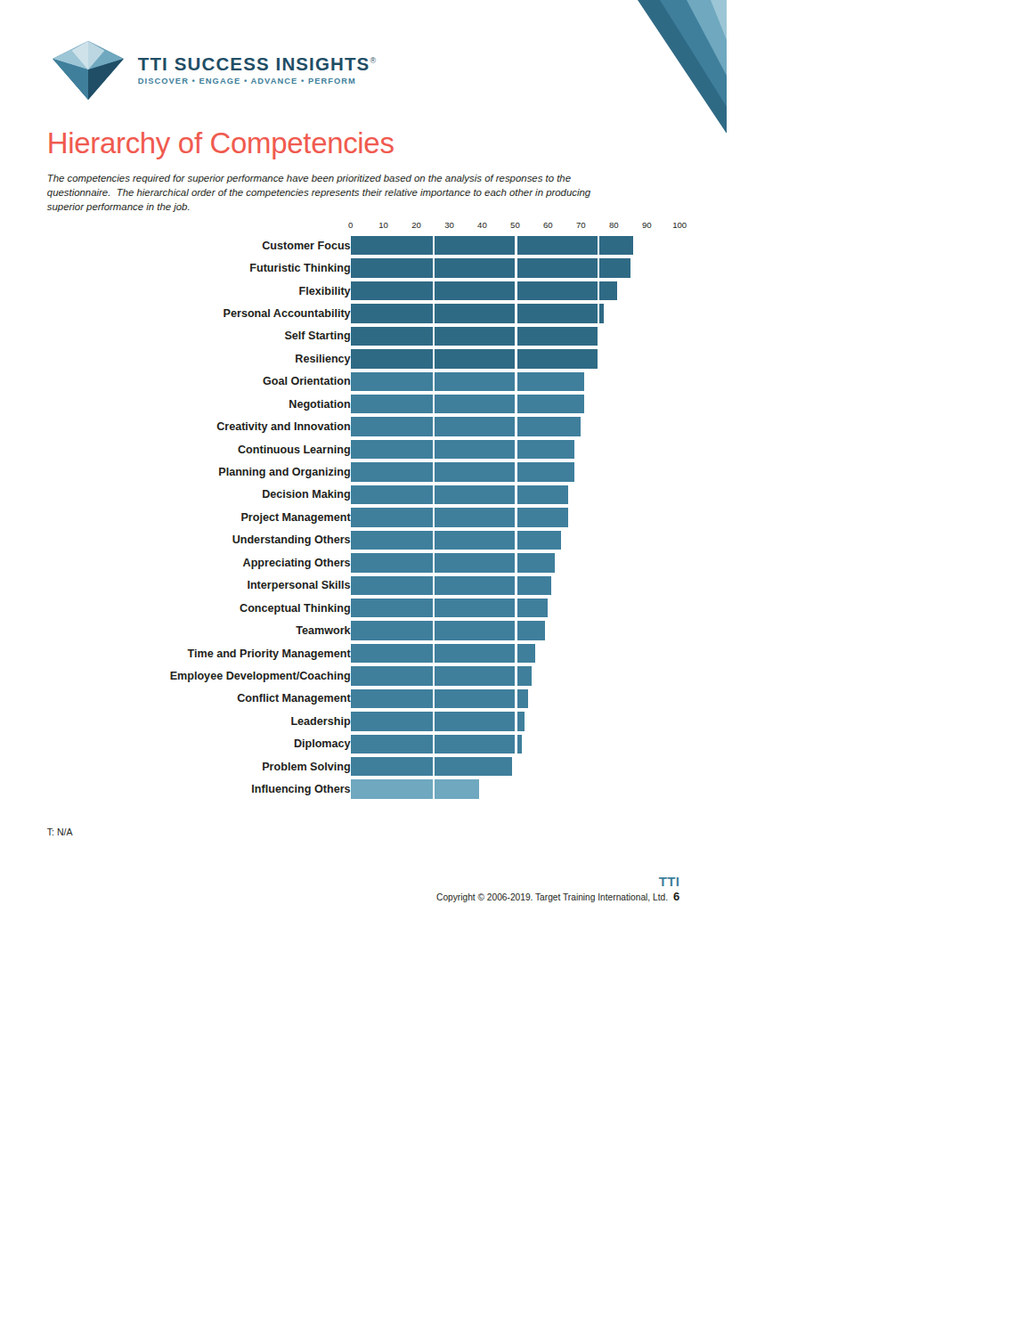TTI SUCCESS INSIGHTS®
DISCOVER • ENGAGE • ADVANCE • PERFORM
Hierarchy of Competencies
The competencies required for superior performance have been prioritized based on the analysis of responses to the questionnaire. The hierarchical order of the competencies represents their relative importance to each other in producing superior performance in the job.
| | 0 10 20 30 40 50 60 70 80 90 100 |
| Customer Focus | |
| Futuristic Thinking | |
| Flexibility | |
| Personal Accountability | |
| Self Starting | |
| Resiliency | |
| Goal Orientation | |
| Negotiation | |
| Creativity and Innovation | |
| Continuous Learning | |
| Planning and Organizing | |
| Decision Making | |
| Project Management | |
| Understanding Others | |
| Appreciating Others | |
| Interpersonal Skills | |
| Conceptual Thinking | |
| Teamwork | |
| Time and Priority Management | |
| Employee Development/Coaching | |
| Conflict Management | |
| Leadership | |
| Diplomacy | |
| Problem Solving | |
| Influencing Others | |
T: N/A
TTI
Copyright © 2006-2019. Target Training International, Ltd.6